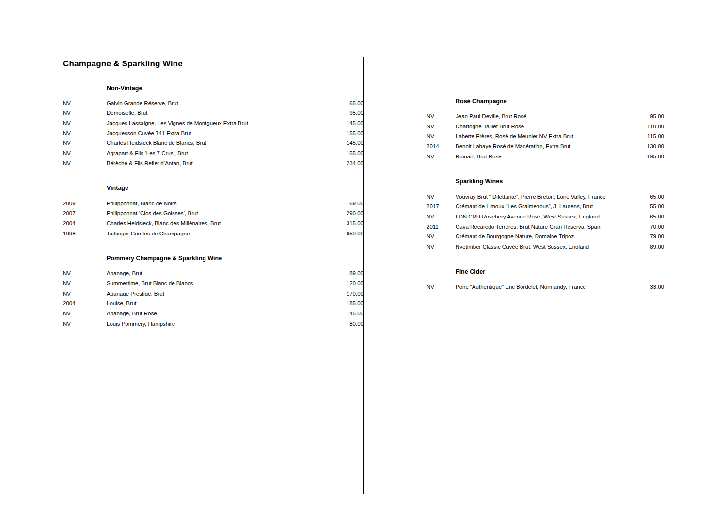Champagne & Sparkling Wine
Non-Vintage
| NV | Galvin Grande Réserve, Brut | 65.00 |
| NV | Demoiselle, Brut | 95.00 |
| NV | Jacques Lassaigne, Les Vignes de Montgueux Extra Brut | 145.00 |
| NV | Jacquesson Cuvée 741 Extra Brut | 155.00 |
| NV | Charles Heidsieck Blanc de Blancs, Brut | 145.00 |
| NV | Agrapart & Fils ‘Les 7 Crus’, Brut | 155.00 |
| NV | Bérèche & Fils Reflet d’Antan, Brut | 234.00 |
Vintage
| 2009 | Philipponnat, Blanc de Noirs | 169.00 |
| 2007 | Philipponnat ‘Clos des Goisses’, Brut | 290.00 |
| 2004 | Charles Heidsieck, Blanc des Millénaires, Brut | 315.00 |
| 1998 | Taittinger Comtes de Champagne | 950.00 |
Pommery Champagne & Sparkling Wine
| NV | Apanage, Brut | 89.00 |
| NV | Summertime, Brut Blanc de Blancs | 120.00 |
| NV | Apanage Prestige, Brut | 170.00 |
| 2004 | Louise, Brut | 185.00 |
| NV | Apanage, Brut Rosé | 145.00 |
| NV | Louis Pommery, Hampshire | 80.00 |
Rosé Champagne
| NV | Jean Paul Deville, Brut Rosé | 95.00 |
| NV | Chartogne-Taillet Brut Rosé | 110.00 |
| NV | Laherte Frères, Rosé de Meunier NV Extra Brut | 115.00 |
| 2014 | Benoit Lahaye Rosé de Macération, Extra Brut | 130.00 |
| NV | Ruinart, Brut Rosé | 195.00 |
Sparkling Wines
| NV | Vouvray Brut “ Dilettante”, Pierre Breton, Loire Valley, France | 65.00 |
| 2017 | Crémant de Limoux “Les Graimenous”, J. Laurens, Brut | 55.00 |
| NV | LDN CRU Rosebery Avenue Rosè, West Sussex, England | 65.00 |
| 2011 | Cava Recaredo Terreres, Brut Nature Gran Reserva, Spain | 70.00 |
| NV | Crémant de Bourgogne Nature, Domaine Tripoz | 79.00 |
| NV | Nyetimber Classic Cuvée Brut, West Sussex, England | 89.00 |
Fine Cider
| NV | Poire “Authentique” Eric Bordelet, Normandy, France | 33.00 |